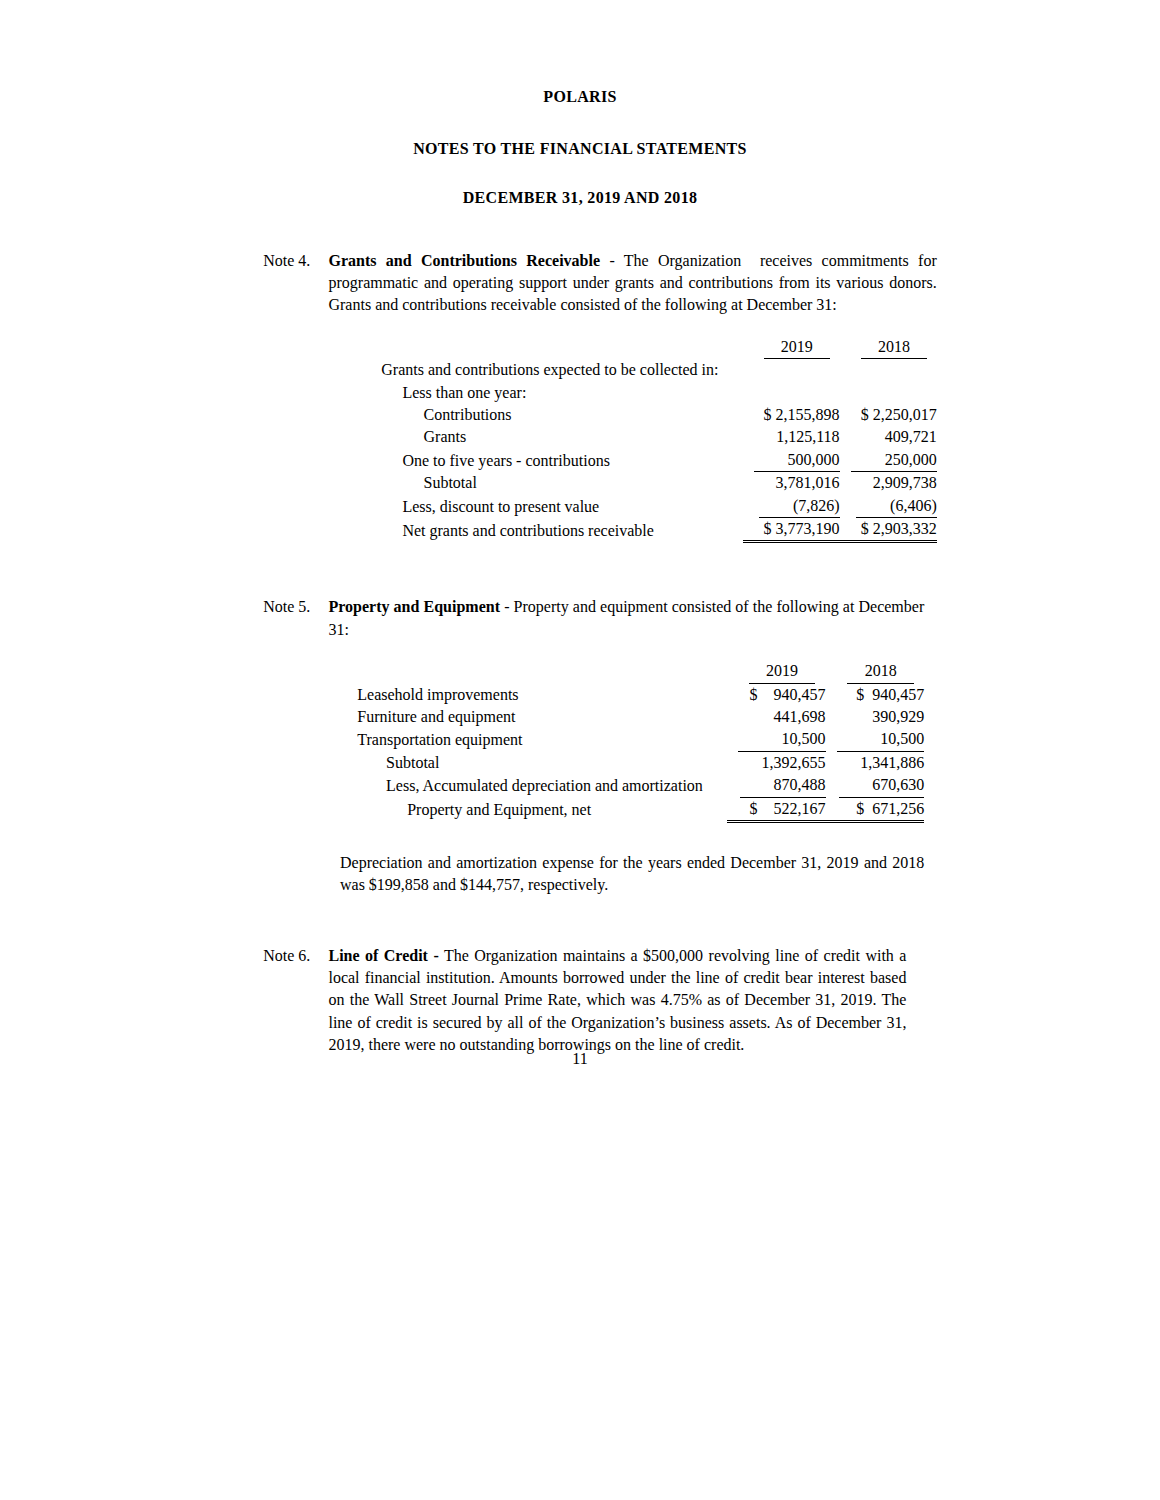POLARIS
NOTES TO THE FINANCIAL STATEMENTS
DECEMBER 31, 2019 AND 2018
Note 4.
Grants and Contributions Receivable - The Organization receives commitments for programmatic and operating support under grants and contributions from its various donors. Grants and contributions receivable consisted of the following at December 31:
| | 2019 | 2018 |
| Grants and contributions expected to be collected in: | | |
| Less than one year: | | |
| Contributions | $ 2,155,898 | $ 2,250,017 |
| Grants | 1,125,118 | 409,721 |
| One to five years - contributions | 500,000 | 250,000 |
| Subtotal | 3,781,016 | 2,909,738 |
| Less, discount to present value | (7,826) | (6,406) |
| Net grants and contributions receivable | $ 3,773,190 | $ 2,903,332 |
Note 5.
Property and Equipment - Property and equipment consisted of the following at December 31:
| | 2019 | 2018 |
| Leasehold improvements | $ 940,457 | $ 940,457 |
| Furniture and equipment | 441,698 | 390,929 |
| Transportation equipment | 10,500 | 10,500 |
| Subtotal | 1,392,655 | 1,341,886 |
| Less, Accumulated depreciation and amortization | 870,488 | 670,630 |
| Property and Equipment, net | $ 522,167 | $ 671,256 |
Depreciation and amortization expense for the years ended December 31, 2019 and 2018 was $199,858 and $144,757, respectively.
Note 6.
Line of Credit - The Organization maintains a $500,000 revolving line of credit with a local financial institution. Amounts borrowed under the line of credit bear interest based on the Wall Street Journal Prime Rate, which was 4.75% as of December 31, 2019. The line of credit is secured by all of the Organization’s business assets. As of December 31, 2019, there were no outstanding borrowings on the line of credit.
11